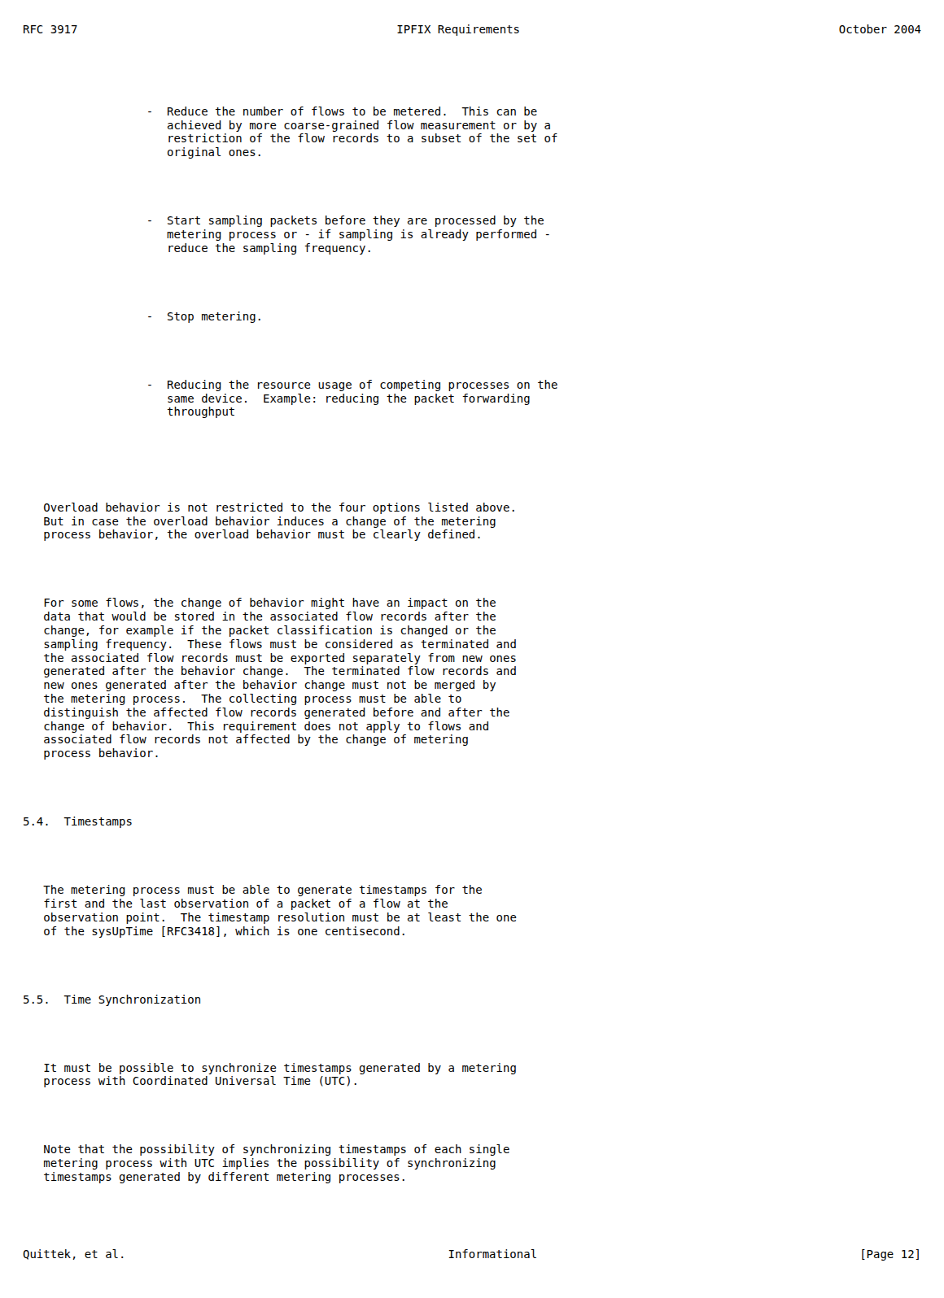RFC 3917 IPFIX Requirements October 2004
- Reduce the number of flows to be metered. This can be achieved by more coarse-grained flow measurement or by a restriction of the flow records to a subset of the set of original ones.
- Start sampling packets before they are processed by the metering process or - if sampling is already performed - reduce the sampling frequency.
- Stop metering.
- Reducing the resource usage of competing processes on the same device. Example: reducing the packet forwarding throughput
Overload behavior is not restricted to the four options listed above. But in case the overload behavior induces a change of the metering process behavior, the overload behavior must be clearly defined.
For some flows, the change of behavior might have an impact on the data that would be stored in the associated flow records after the change, for example if the packet classification is changed or the sampling frequency. These flows must be considered as terminated and the associated flow records must be exported separately from new ones generated after the behavior change. The terminated flow records and new ones generated after the behavior change must not be merged by the metering process. The collecting process must be able to distinguish the affected flow records generated before and after the change of behavior. This requirement does not apply to flows and associated flow records not affected by the change of metering process behavior.
5.4. Timestamps
The metering process must be able to generate timestamps for the first and the last observation of a packet of a flow at the observation point. The timestamp resolution must be at least the one of the sysUpTime [RFC3418], which is one centisecond.
5.5. Time Synchronization
It must be possible to synchronize timestamps generated by a metering process with Coordinated Universal Time (UTC).
Note that the possibility of synchronizing timestamps of each single metering process with UTC implies the possibility of synchronizing timestamps generated by different metering processes.
Quittek, et al. Informational[Page 12]